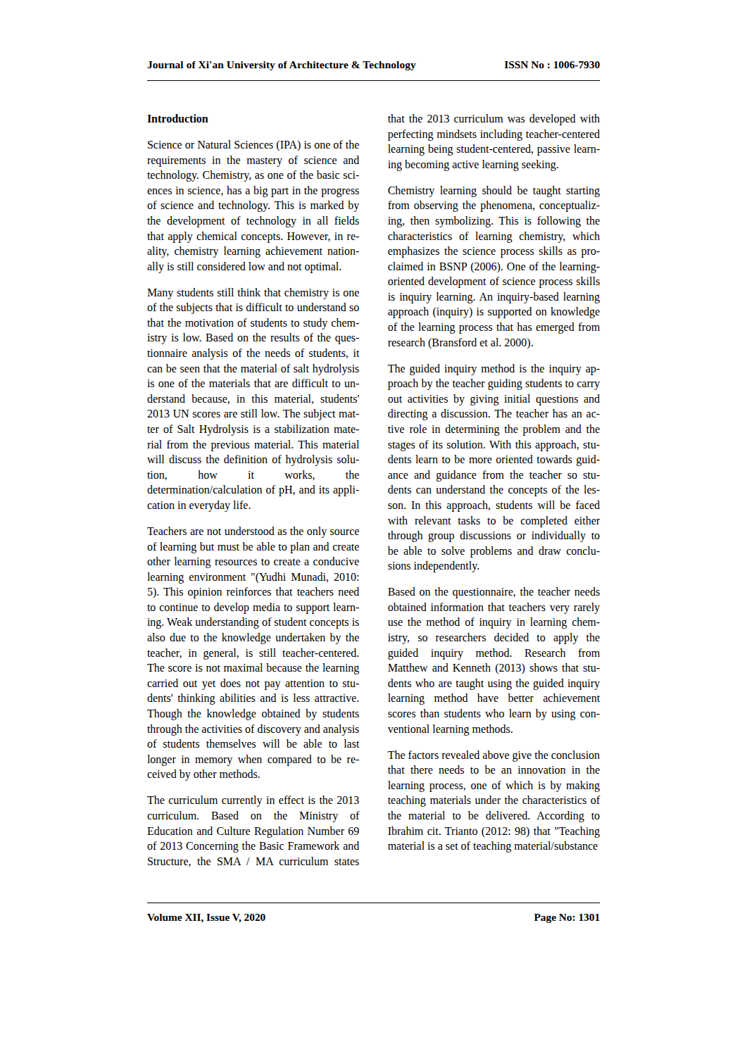Journal of Xi'an University of Architecture & Technology ISSN No : 1006-7930
Introduction
Science or Natural Sciences (IPA) is one of the requirements in the mastery of science and technology. Chemistry, as one of the basic sciences in science, has a big part in the progress of science and technology. This is marked by the development of technology in all fields that apply chemical concepts. However, in reality, chemistry learning achievement nationally is still considered low and not optimal.
Many students still think that chemistry is one of the subjects that is difficult to understand so that the motivation of students to study chemistry is low. Based on the results of the questionnaire analysis of the needs of students, it can be seen that the material of salt hydrolysis is one of the materials that are difficult to understand because, in this material, students' 2013 UN scores are still low. The subject matter of Salt Hydrolysis is a stabilization material from the previous material. This material will discuss the definition of hydrolysis solution, how it works, the determination/calculation of pH, and its application in everyday life.
Teachers are not understood as the only source of learning but must be able to plan and create other learning resources to create a conducive learning environment "(Yudhi Munadi, 2010: 5). This opinion reinforces that teachers need to continue to develop media to support learning. Weak understanding of student concepts is also due to the knowledge undertaken by the teacher, in general, is still teacher-centered. The score is not maximal because the learning carried out yet does not pay attention to students' thinking abilities and is less attractive. Though the knowledge obtained by students through the activities of discovery and analysis of students themselves will be able to last longer in memory when compared to be received by other methods.
The curriculum currently in effect is the 2013 curriculum. Based on the Ministry of Education and Culture Regulation Number 69 of 2013 Concerning the Basic Framework and Structure, the SMA / MA curriculum states that the 2013 curriculum was developed with perfecting mindsets including teacher-centered learning being student-centered, passive learning becoming active learning seeking.
Chemistry learning should be taught starting from observing the phenomena, conceptualizing, then symbolizing. This is following the characteristics of learning chemistry, which emphasizes the science process skills as proclaimed in BSNP (2006). One of the learning-oriented development of science process skills is inquiry learning. An inquiry-based learning approach (inquiry) is supported on knowledge of the learning process that has emerged from research (Bransford et al. 2000).
The guided inquiry method is the inquiry approach by the teacher guiding students to carry out activities by giving initial questions and directing a discussion. The teacher has an active role in determining the problem and the stages of its solution. With this approach, students learn to be more oriented towards guidance and guidance from the teacher so students can understand the concepts of the lesson. In this approach, students will be faced with relevant tasks to be completed either through group discussions or individually to be able to solve problems and draw conclusions independently.
Based on the questionnaire, the teacher needs obtained information that teachers very rarely use the method of inquiry in learning chemistry, so researchers decided to apply the guided inquiry method. Research from Matthew and Kenneth (2013) shows that students who are taught using the guided inquiry learning method have better achievement scores than students who learn by using conventional learning methods.
The factors revealed above give the conclusion that there needs to be an innovation in the learning process, one of which is by making teaching materials under the characteristics of the material to be delivered. According to Ibrahim cit. Trianto (2012: 98) that "Teaching material is a set of teaching material/substance
Volume XII, Issue V, 2020 Page No: 1301